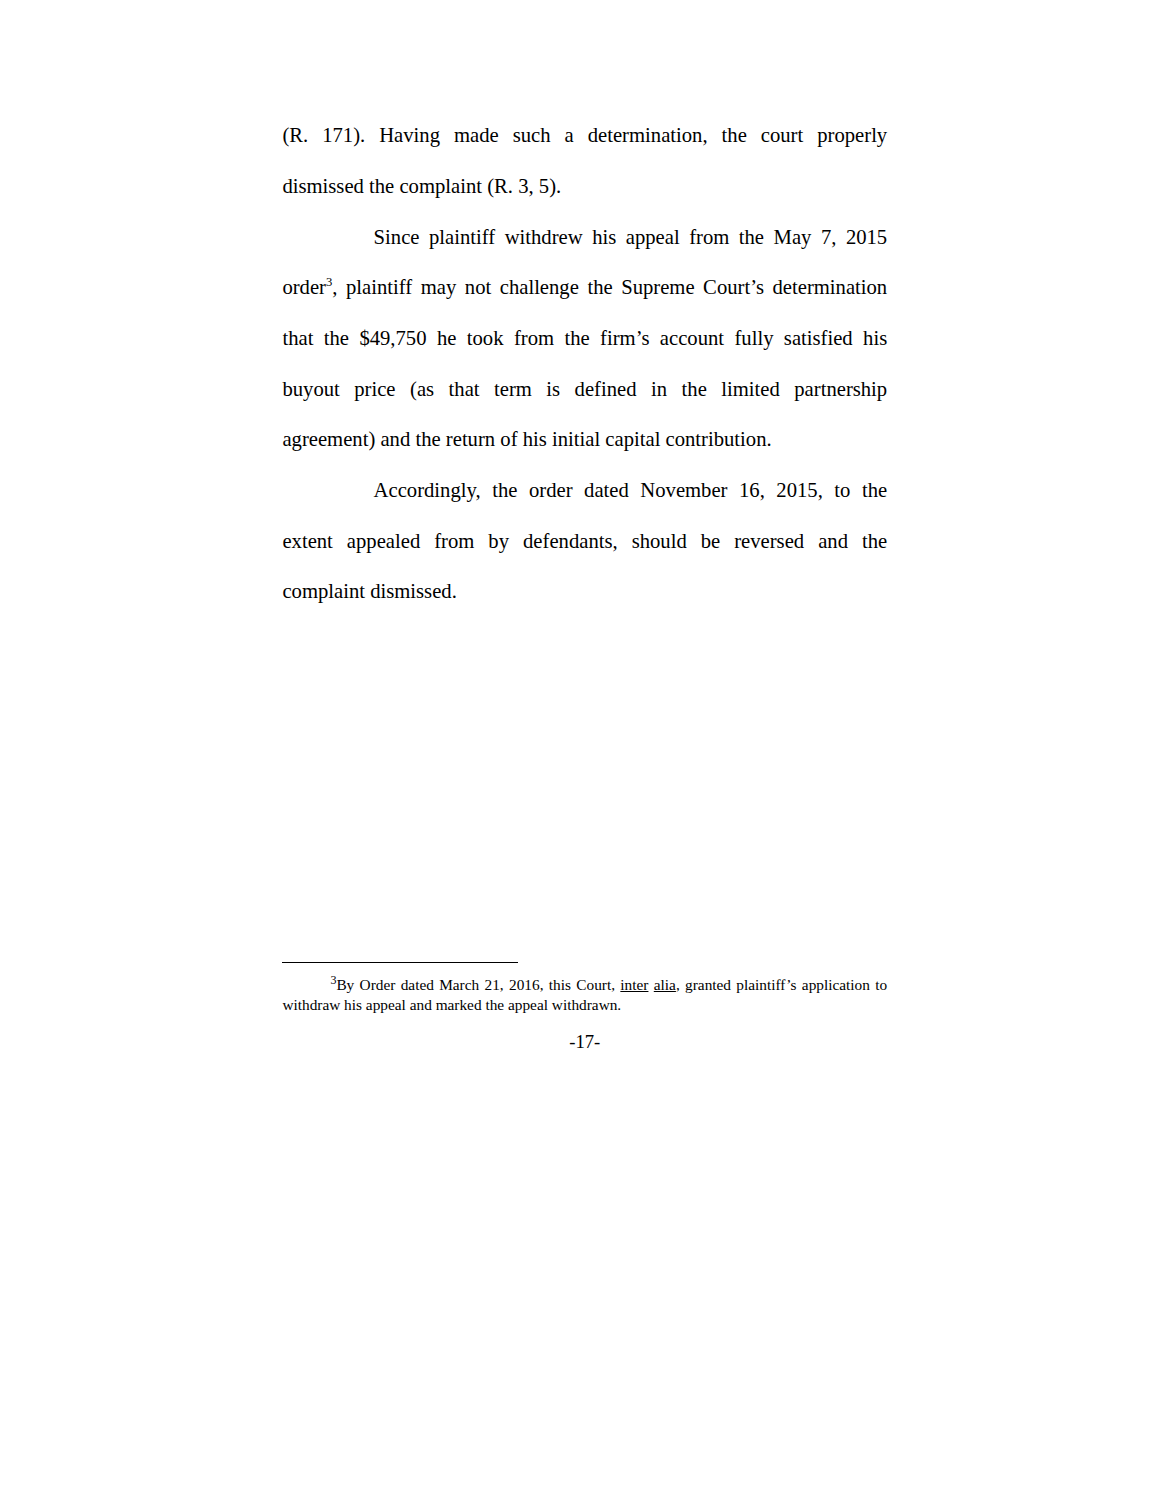(R. 171). Having made such a determination, the court properly dismissed the complaint (R. 3, 5).
Since plaintiff withdrew his appeal from the May 7, 2015 order3, plaintiff may not challenge the Supreme Court’s determination that the $49,750 he took from the firm’s account fully satisfied his buyout price (as that term is defined in the limited partnership agreement) and the return of his initial capital contribution.
Accordingly, the order dated November 16, 2015, to the extent appealed from by defendants, should be reversed and the complaint dismissed.
3By Order dated March 21, 2016, this Court, inter alia, granted plaintiff’s application to withdraw his appeal and marked the appeal withdrawn.
-17-